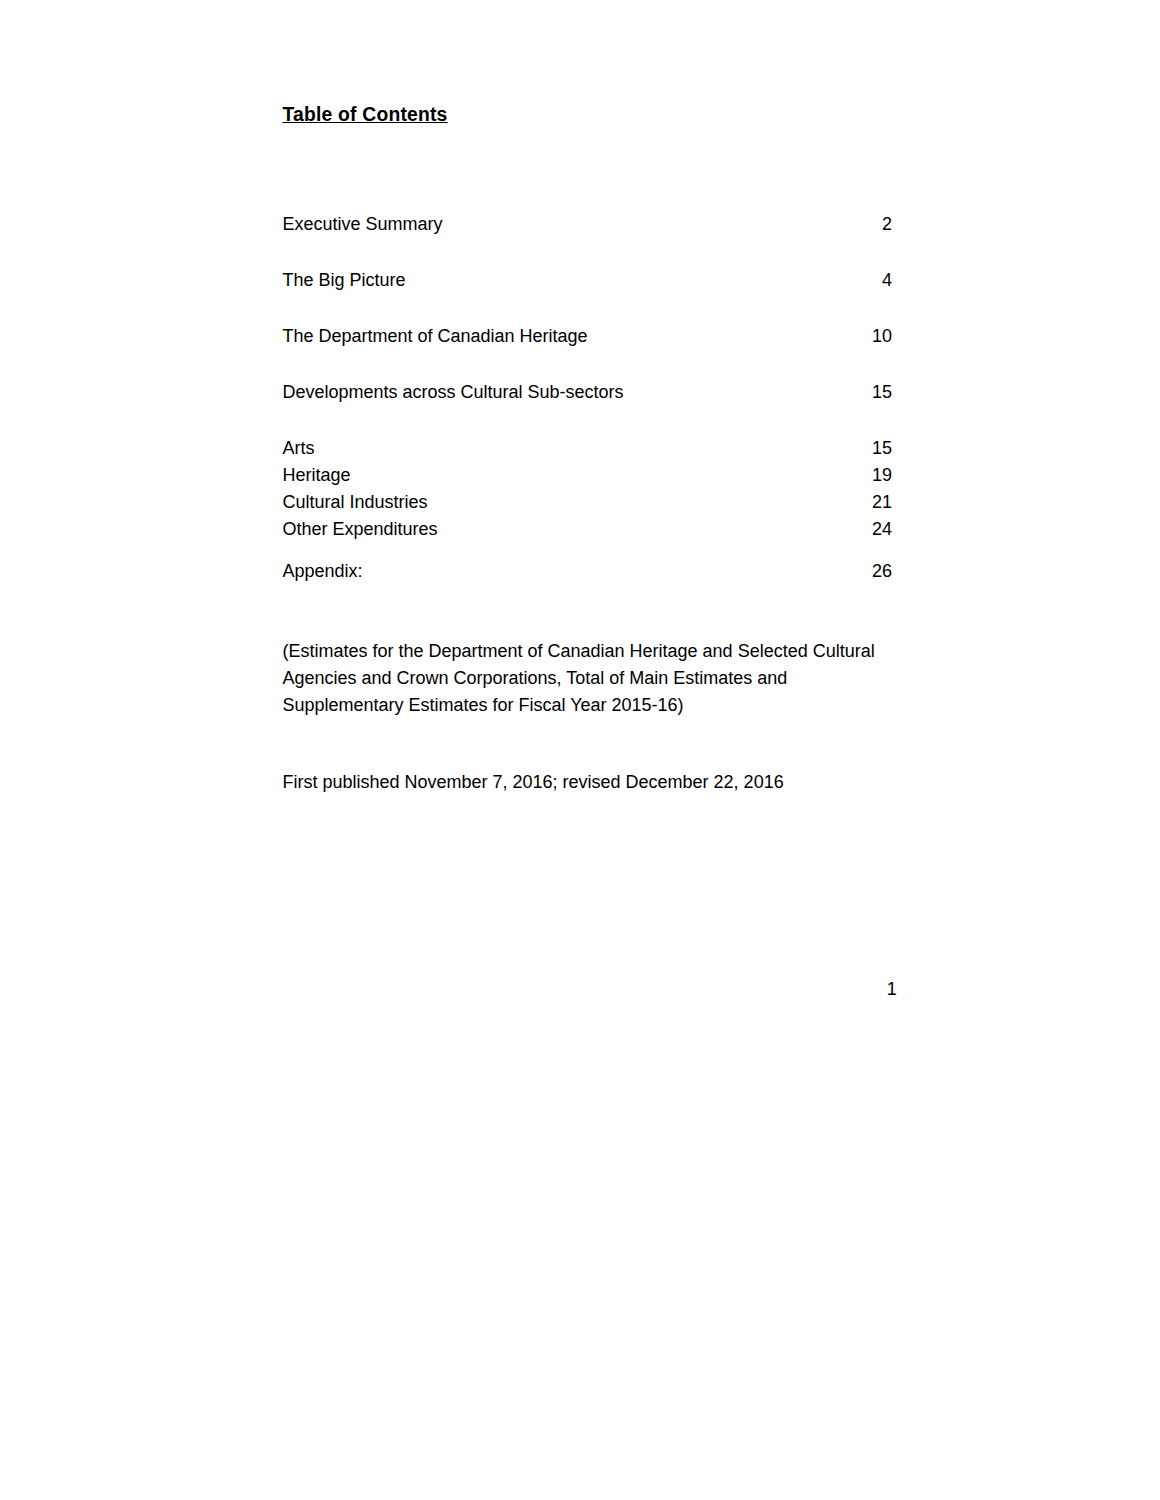Table of Contents
| Executive Summary | 2 |
| The Big Picture | 4 |
| The Department of Canadian Heritage | 10 |
| Developments across Cultural Sub-sectors | 15 |
| Arts | 15 |
| Heritage | 19 |
| Cultural Industries | 21 |
| Other Expenditures | 24 |
| Appendix: | 26 |
(Estimates for the Department of Canadian Heritage and Selected Cultural Agencies and Crown Corporations, Total of Main Estimates and Supplementary Estimates for Fiscal Year 2015-16)
First published November 7, 2016; revised December 22, 2016
1